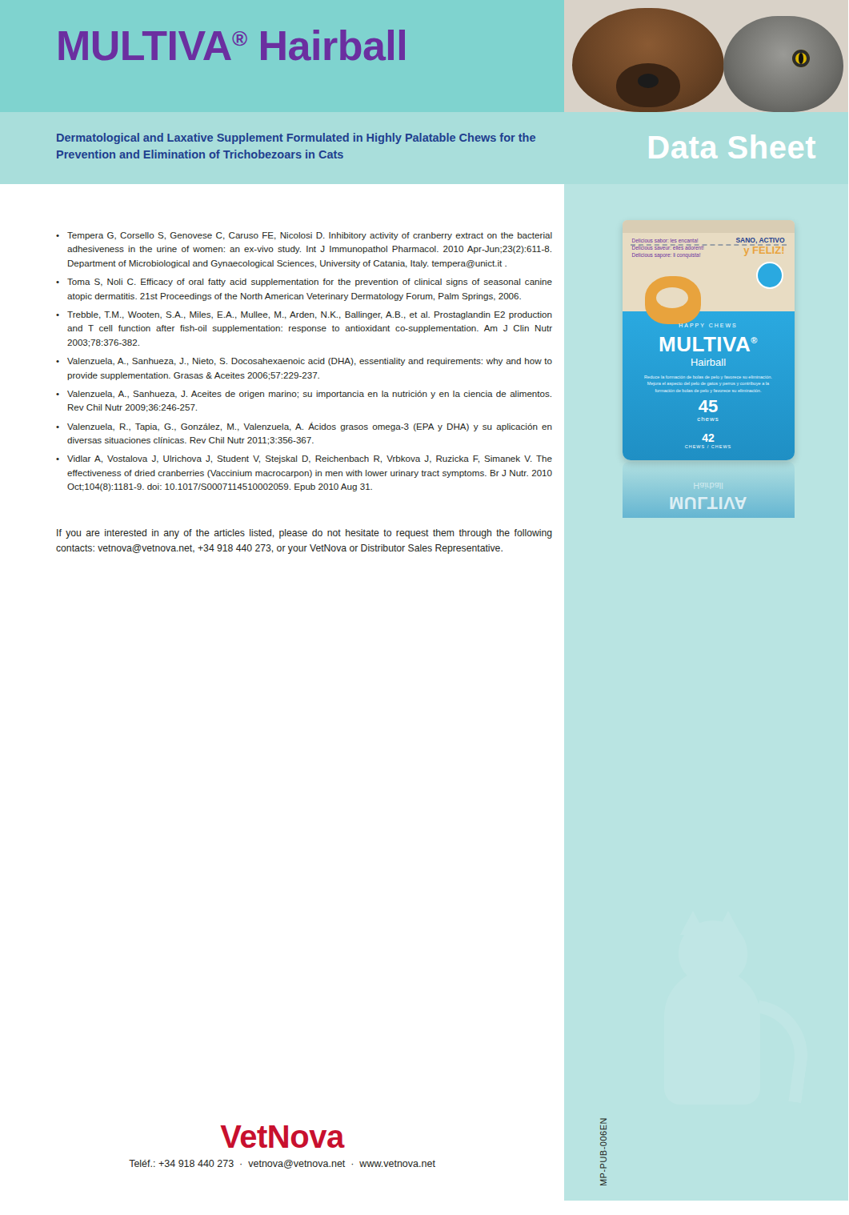MULTIVA® Hairball
Dermatological and Laxative Supplement Formulated in Highly Palatable Chews for the Prevention and Elimination of Trichobezoars in Cats
Data Sheet
Delicious sabor: les encanta!
Delicious saveur: elles adorent!
Delicious sapore: li conquista!
SANO, ACTIVOy FELIZ!
Happy Chews
MULTIVA®
Hairball
Reduce la formación de bolas de pelo y favorece su eliminación. Mejora el aspecto del pelo de gatos y perros y contribuye a la formación de bolas de pelo y favorece su eliminación.
45 chews
42CHEWS / CHEWS
MULTIVA
Hairball
Tempera G, Corsello S, Genovese C, Caruso FE, Nicolosi D. Inhibitory activity of cranberry extract on the bacterial adhesiveness in the urine of women: an ex-vivo study. Int J Immunopathol Pharmacol. 2010 Apr-Jun;23(2):611-8. Department of Microbiological and Gynaecological Sciences, University of Catania, Italy. tempera@unict.it .
Toma S, Noli C. Efficacy of oral fatty acid supplementation for the prevention of clinical signs of seasonal canine atopic dermatitis. 21st Proceedings of the North American Veterinary Dermatology Forum, Palm Springs, 2006.
Trebble, T.M., Wooten, S.A., Miles, E.A., Mullee, M., Arden, N.K., Ballinger, A.B., et al. Prostaglandin E2 production and T cell function after fish-oil supplementation: response to antioxidant co-supplementation. Am J Clin Nutr 2003;78:376-382.
Valenzuela, A., Sanhueza, J., Nieto, S. Docosahexaenoic acid (DHA), essentiality and requirements: why and how to provide supplementation. Grasas & Aceites 2006;57:229-237.
Valenzuela, A., Sanhueza, J. Aceites de origen marino; su importancia en la nutrición y en la ciencia de alimentos. Rev Chil Nutr 2009;36:246-257.
Valenzuela, R., Tapia, G., González, M., Valenzuela, A. Ácidos grasos omega-3 (EPA y DHA) y su aplicación en diversas situaciones clínicas. Rev Chil Nutr 2011;3:356-367.
Vidlar A, Vostalova J, Ulrichova J, Student V, Stejskal D, Reichenbach R, Vrbkova J, Ruzicka F, Simanek V. The effectiveness of dried cranberries (Vaccinium macrocarpon) in men with lower urinary tract symptoms. Br J Nutr. 2010 Oct;104(8):1181-9. doi: 10.1017/S0007114510002059. Epub 2010 Aug 31.
If you are interested in any of the articles listed, please do not hesitate to request them through the following contacts: vetnova@vetnova.net, +34 918 440 273, or your VetNova or Distributor Sales Representative.
MP-PUB-006EN
VetNova
Teléf.: +34 918 440 273 · vetnova@vetnova.net · www.vetnova.net